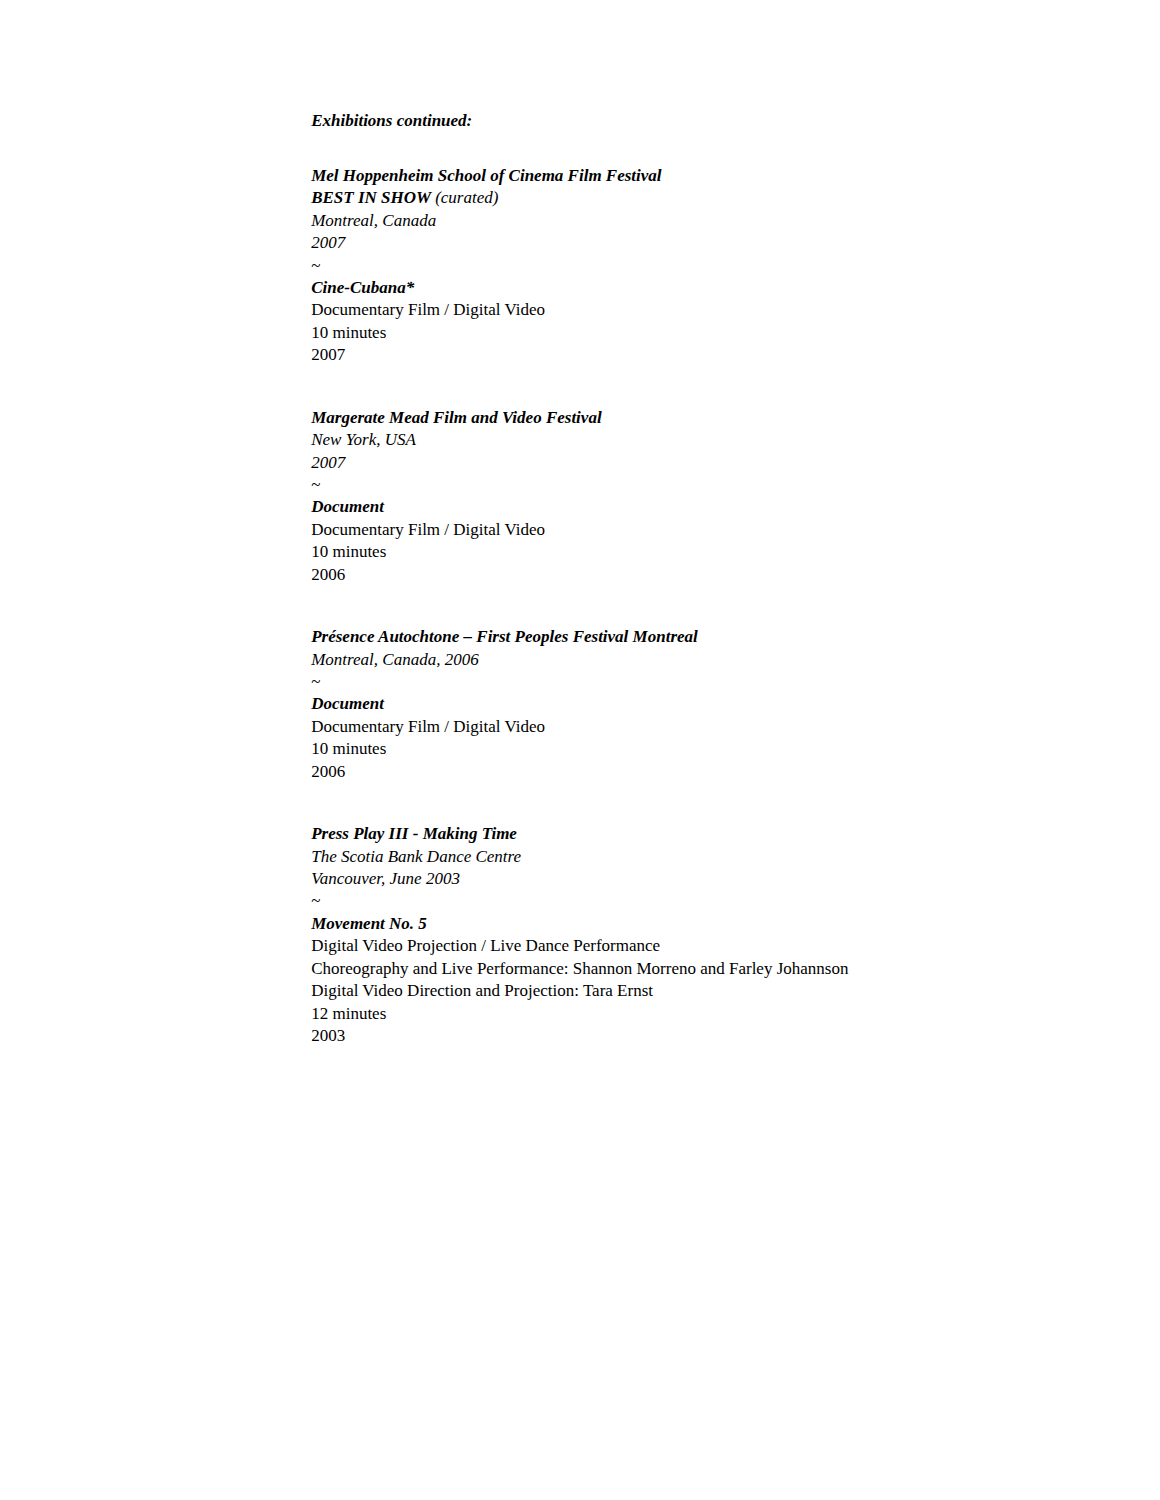Exhibitions continued:
Mel Hoppenheim School of Cinema Film Festival
BEST IN SHOW (curated)
Montreal, Canada
2007
~
Cine-Cubana*
Documentary Film / Digital Video
10 minutes
2007
Margerate Mead Film and Video Festival
New York, USA
2007
~
Document
Documentary Film / Digital Video
10 minutes
2006
Présence Autochtone – First Peoples Festival Montreal
Montreal, Canada, 2006
~
Document
Documentary Film / Digital Video
10 minutes
2006
Press Play III - Making Time
The Scotia Bank Dance Centre
Vancouver, June 2003
~
Movement No. 5
Digital Video Projection / Live Dance Performance
Choreography and Live Performance: Shannon Morreno and Farley Johannson
Digital Video Direction and Projection: Tara Ernst
12 minutes
2003